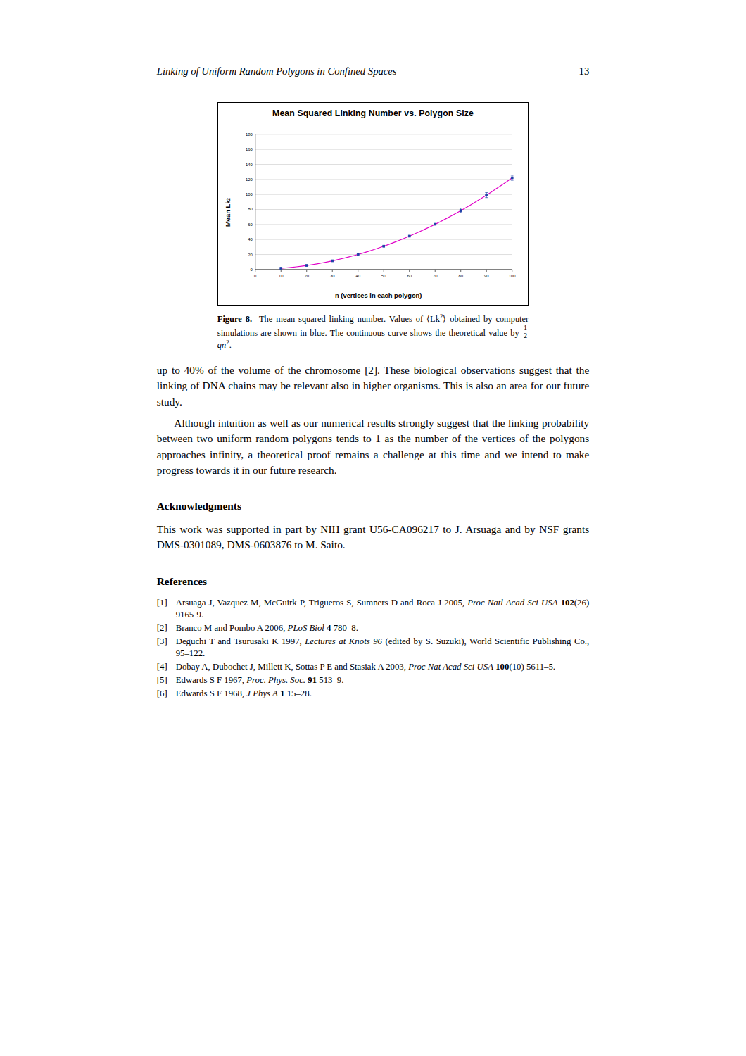Linking of Uniform Random Polygons in Confined Spaces 13
Mean Squared Linking Number vs. Polygon Size
Mean Lk2
0 20 40 60 80 100 120 140 160 180 0 10 20 30 40 50 60 70 80 90 100
n (vertices in each polygon)
Figure 8. The mean squared linking number. Values of ⟨Lk2⟩ obtained by computer simulations are shown in blue. The continuous curve shows the theoretical value by 12 qn2.
up to 40% of the volume of the chromosome [2]. These biological observations suggest that the linking of DNA chains may be relevant also in higher organisms. This is also an area for our future study.
Although intuition as well as our numerical results strongly suggest that the linking probability between two uniform random polygons tends to 1 as the number of the vertices of the polygons approaches infinity, a theoretical proof remains a challenge at this time and we intend to make progress towards it in our future research.
Acknowledgments
This work was supported in part by NIH grant U56-CA096217 to J. Arsuaga and by NSF grants DMS-0301089, DMS-0603876 to M. Saito.
References
[1] Arsuaga J, Vazquez M, McGuirk P, Trigueros S, Sumners D and Roca J 2005, Proc Natl Acad Sci USA 102(26) 9165-9.
[2] Branco M and Pombo A 2006, PLoS Biol 4 780–8.
[3] Deguchi T and Tsurusaki K 1997, Lectures at Knots 96 (edited by S. Suzuki), World Scientific Publishing Co., 95–122.
[4] Dobay A, Dubochet J, Millett K, Sottas P E and Stasiak A 2003, Proc Nat Acad Sci USA 100(10) 5611–5.
[5] Edwards S F 1967, Proc. Phys. Soc. 91 513–9.
[6] Edwards S F 1968, J Phys A 1 15–28.